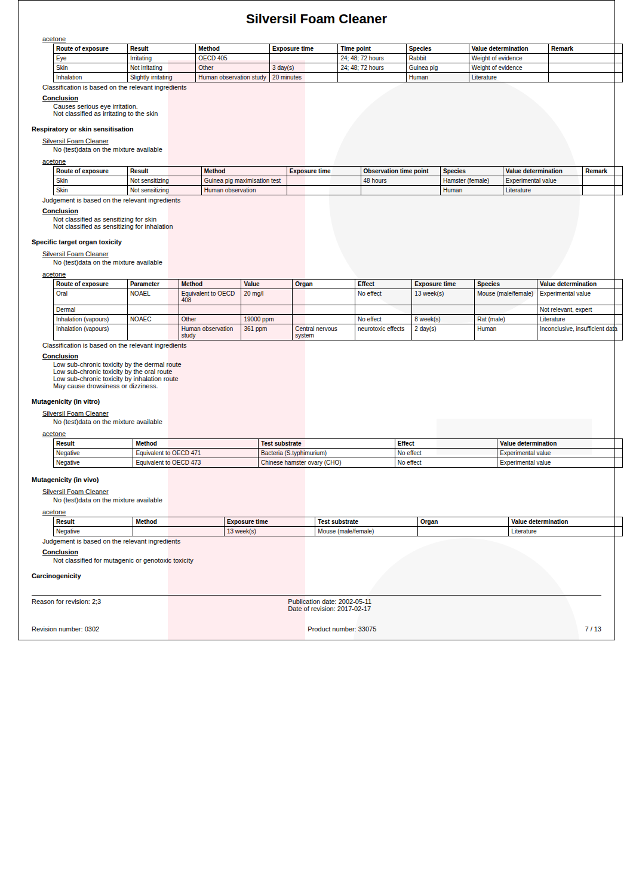Silversil Foam Cleaner
acetone
| Route of exposure | Result | Method | Exposure time | Time point | Species | Value determination | Remark |
| --- | --- | --- | --- | --- | --- | --- | --- |
| Eye | Irritating | OECD 405 | | 24; 48; 72 hours | Rabbit | Weight of evidence | |
| Skin | Not irritating | Other | 3 day(s) | 24; 48; 72 hours | Guinea pig | Weight of evidence | |
| Inhalation | Slightly irritating | Human observation study | 20 minutes | | Human | Literature | |
Classification is based on the relevant ingredients
Conclusion
Causes serious eye irritation.
Not classified as irritating to the skin
Respiratory or skin sensitisation
Silversil Foam Cleaner
No (test)data on the mixture available
acetone
| Route of exposure | Result | Method | Exposure time | Observation time point | Species | Value determination | Remark |
| --- | --- | --- | --- | --- | --- | --- | --- |
| Skin | Not sensitizing | Guinea pig maximisation test | | 48 hours | Hamster (female) | Experimental value | |
| Skin | Not sensitizing | Human observation | | | Human | Literature | |
Judgement is based on the relevant ingredients
Conclusion
Not classified as sensitizing for skin
Not classified as sensitizing for inhalation
Specific target organ toxicity
Silversil Foam Cleaner
No (test)data on the mixture available
acetone
| Route of exposure | Parameter | Method | Value | Organ | Effect | Exposure time | Species | Value determination |
| --- | --- | --- | --- | --- | --- | --- | --- | --- |
| Oral | NOAEL | Equivalent to OECD 408 | 20 mg/l | | No effect | 13 week(s) | Mouse (male/female) | Experimental value |
| Dermal | | | | | | | | Not relevant, expert |
| Inhalation (vapours) | NOAEC | Other | 19000 ppm | | No effect | 8 week(s) | Rat (male) | Literature |
| Inhalation (vapours) | | Human observation study | 361 ppm | Central nervous system | neurotoxic effects | 2 day(s) | Human | Inconclusive, insufficient data |
Classification is based on the relevant ingredients
Conclusion
Low sub-chronic toxicity by the dermal route
Low sub-chronic toxicity by the oral route
Low sub-chronic toxicity by inhalation route
May cause drowsiness or dizziness.
Mutagenicity (in vitro)
Silversil Foam Cleaner
No (test)data on the mixture available
acetone
| Result | Method | Test substrate | Effect | Value determination |
| --- | --- | --- | --- | --- |
| Negative | Equivalent to OECD 471 | Bacteria (S.typhimurium) | No effect | Experimental value |
| Negative | Equivalent to OECD 473 | Chinese hamster ovary (CHO) | No effect | Experimental value |
Mutagenicity (in vivo)
Silversil Foam Cleaner
No (test)data on the mixture available
acetone
| Result | Method | Exposure time | Test substrate | Organ | Value determination |
| --- | --- | --- | --- | --- | --- |
| Negative | | 13 week(s) | Mouse (male/female) | | Literature |
Judgement is based on the relevant ingredients
Conclusion
Not classified for mutagenic or genotoxic toxicity
Carcinogenicity
Reason for revision: 2;3
Publication date: 2002-05-11
Date of revision: 2017-02-17
Revision number: 0302
Product number: 33075
7 / 13